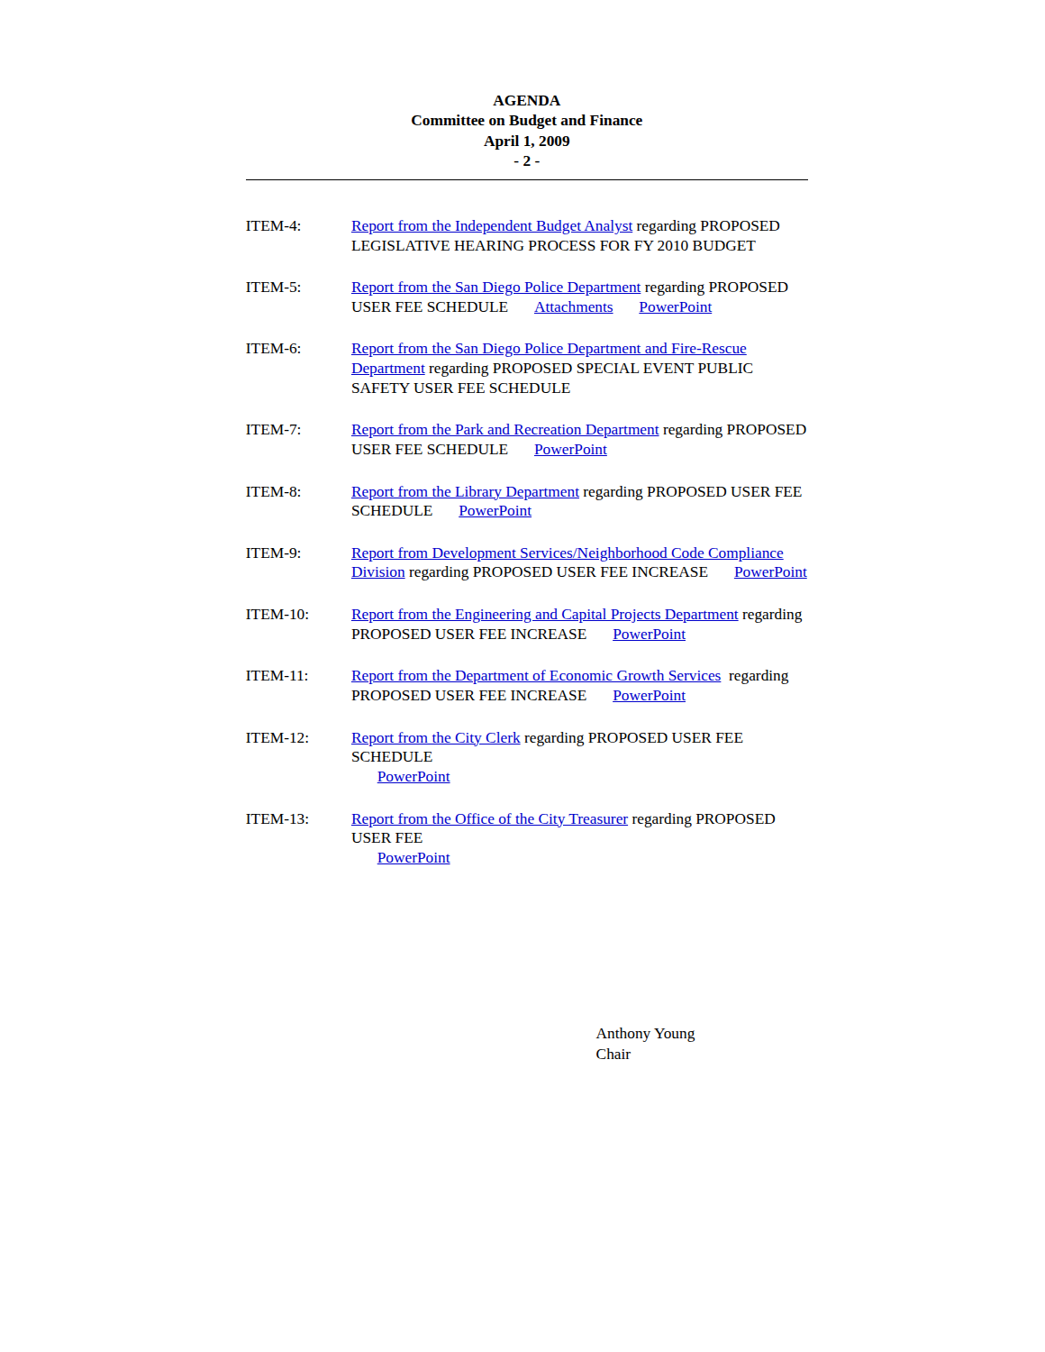AGENDA Committee on Budget and Finance April 1, 2009 - 2 -
| ITEM-4: | Report from the Independent Budget Analyst regarding PROPOSED LEGISLATIVE HEARING PROCESS FOR FY 2010 BUDGET |
| ITEM-5: | Report from the San Diego Police Department regarding PROPOSED USER FEE SCHEDULE Attachments PowerPoint |
| ITEM-6: | Report from the San Diego Police Department and Fire-Rescue Department regarding PROPOSED SPECIAL EVENT PUBLIC SAFETY USER FEE SCHEDULE |
| ITEM-7: | Report from the Park and Recreation Department regarding PROPOSED USER FEE SCHEDULE PowerPoint |
| ITEM-8: | Report from the Library Department regarding PROPOSED USER FEE SCHEDULE PowerPoint |
| ITEM-9: | Report from Development Services/Neighborhood Code Compliance Division regarding PROPOSED USER FEE INCREASE PowerPoint |
| ITEM-10: | Report from the Engineering and Capital Projects Department regarding PROPOSED USER FEE INCREASE PowerPoint |
| ITEM-11: | Report from the Department of Economic Growth Services regarding PROPOSED USER FEE INCREASE PowerPoint |
| ITEM-12: | Report from the City Clerk regarding PROPOSED USER FEE SCHEDULE PowerPoint |
| ITEM-13: | Report from the Office of the City Treasurer regarding PROPOSED USER FEE PowerPoint |
Anthony Young
Chair